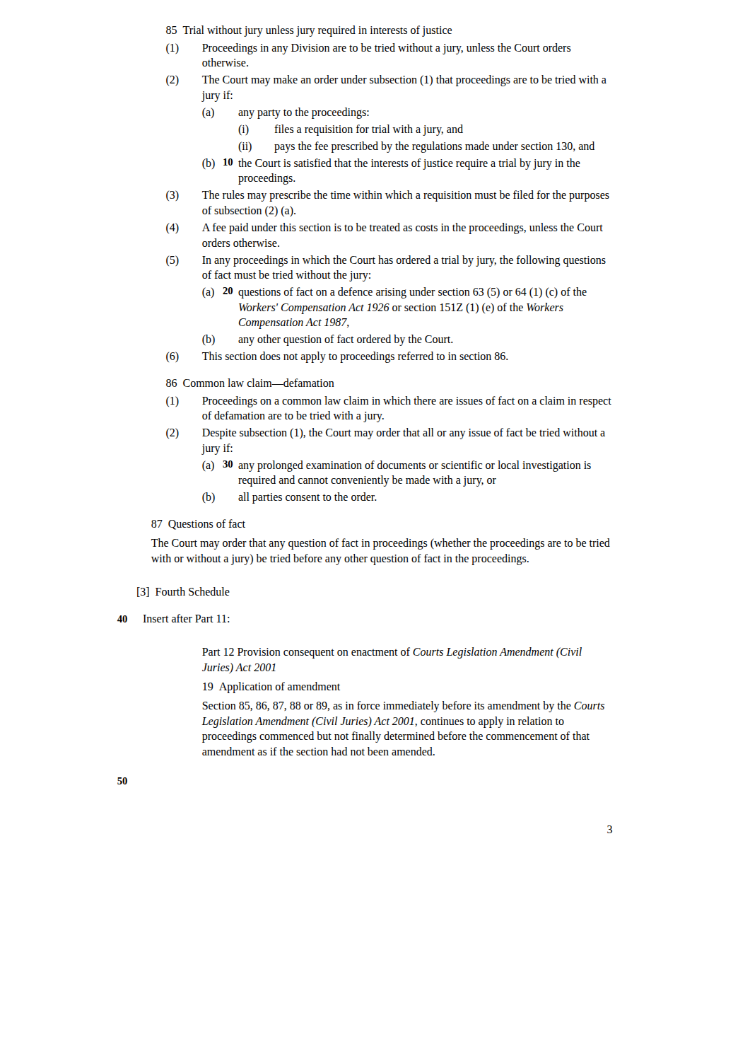85 Trial without jury unless jury required in interests of justice
(1) Proceedings in any Division are to be tried without a jury, unless the Court orders otherwise.
(2) The Court may make an order under subsection (1) that proceedings are to be tried with a jury if:
(a) any party to the proceedings:
(i) files a requisition for trial with a jury, and
(ii) pays the fee prescribed by the regulations made under section 130, and
10 (b) the Court is satisfied that the interests of justice require a trial by jury in the proceedings.
(3) The rules may prescribe the time within which a requisition must be filed for the purposes of subsection (2) (a).
(4) A fee paid under this section is to be treated as costs in the proceedings, unless the Court orders otherwise.
(5) In any proceedings in which the Court has ordered a trial by jury, the following questions of fact must be tried without the jury:
(a) questions of fact on a defence arising under section 63 (5) or 64 (1) (c) of the Workers' Compensation Act 1926 or section 151Z 20 (1) (e) of the Workers Compensation Act 1987,
(b) any other question of fact ordered by the Court.
(6) This section does not apply to proceedings referred to in section 86.
86 Common law claim—defamation
(1) Proceedings on a common law claim in which there are issues of fact on a claim in respect of defamation are to be tried with a jury.
(2) Despite subsection (1), the Court may order that all or any issue of fact be tried without a jury if:
30 (a) any prolonged examination of documents or scientific or local investigation is required and cannot conveniently be made with a jury, or
(b) all parties consent to the order.
87 Questions of fact
The Court may order that any question of fact in proceedings (whether the proceedings are to be tried with or without a jury) be tried before any other question of fact in the proceedings.
[3] Fourth Schedule
40 Insert after Part 11:
Part 12 Provision consequent on enactment of Courts Legislation Amendment (Civil Juries) Act 2001
19 Application of amendment
Section 85, 86, 87, 88 or 89, as in force immediately before its amendment by the Courts Legislation Amendment (Civil Juries) Act 2001, continues to apply in relation to proceedings commenced but not finally determined before the commencement of that amendment as if the section had not been amended.
50
3